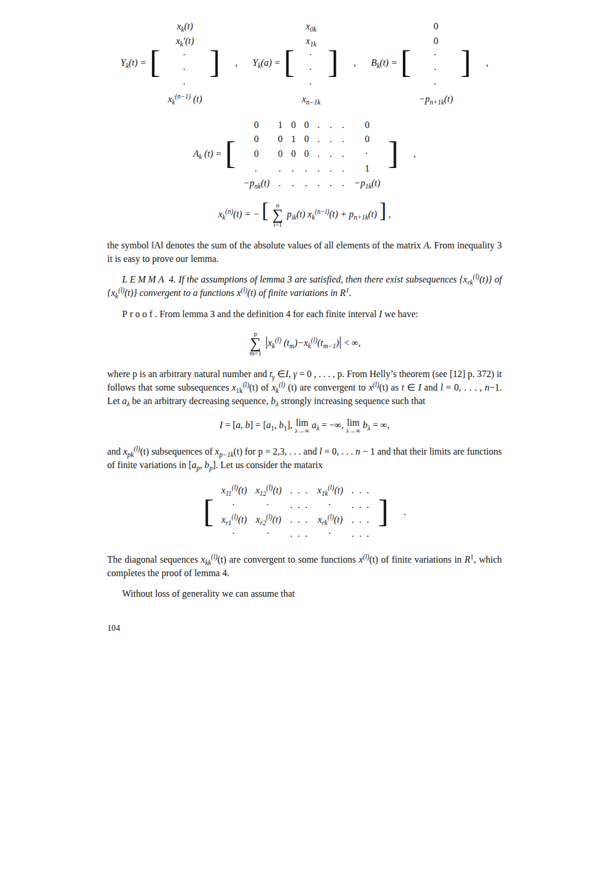Yk(t) = [
| x k (t) |
| x k ′(t) |
| · |
| · |
| · |
| x k (n−1) (t) |
]
,
Yk(a) = [
| x 0k |
| x 1k |
| · |
| · |
| · |
| x n−1k |
]
,
Bk(t) = [
| 0 |
| 0 |
| · |
| · |
| · |
| −p n+1k (t) |
]
,
Ak (t) = [
| 0 | 1 | 0 | 0 | . | . | . | 0 |
| 0 | 0 | 1 | 0 | . | . | . | 0 |
| 0 | 0 | 0 | 0 | . | . | . | · |
| . | . | . | . | . | . | . | 1 |
| −p nk (t) | . | . | . | . | . | . | −p 1k (t) |
]
,
xk(n)(t) = − [ n ∑ i=1 pik(t) xk(n−i)(t) + pn+1k(t) ] ,
the symbol ‖A‖ denotes the sum of the absolute values of all elements of the matrix A. From inequality 3 it is easy to prove our lemma.
LEMMA 4. If the assumptions of lemma 3 are satisfied, then there exist subsequences {xrk(l)(t)} of {xk(l)(t)} convergent to a functions x(l)(t) of finite variations in R1.
Proof. From lemma 3 and the definition 4 for each finite interval I we have:
p ∑ m=1 |xk(l) (tm)−xk(l)(tm−1)| < ∞,
where p is an arbitrary natural number and tγ ∈I, γ = 0 , . . . , p. From Helly’s theorem (see [12] p. 372) it follows that some subsequences x1k(l)(t) of xk(l) (t) are convergent to x(l)(t) as t ∈ I and l = 0, . . . , n−1. Let aλ be an arbitrary decreasing sequence, bλ strongly increasing sequence such that
I = [a, b] = [a1, b1], lim λ→∞ aλ = −∞, lim λ→∞ bλ = ∞,
and xpk(l)(t) subsequences of xp−1k(t) for p = 2,3, . . . and l = 0, . . . n − 1 and that their limits are functions of finite variations in [ap, bp]. Let us consider the matarix
[
| x 11 (l) (t) | x 12 (l) (t) | . . . | x 1k (l) (t) | . . . |
| · | · | . . . | · | . . . |
| x r1 (l) (t) | x r2 (l) (t) | . . . | x rk (l) (t) | . . . |
| · | · | . . . | · | . . . |
]
.
The diagonal sequences xkk(l)(t) are convergent to some functions x(l)(t) of finite variations in R1, which completes the proof of lemma 4.
Without loss of generality we can assume that
104